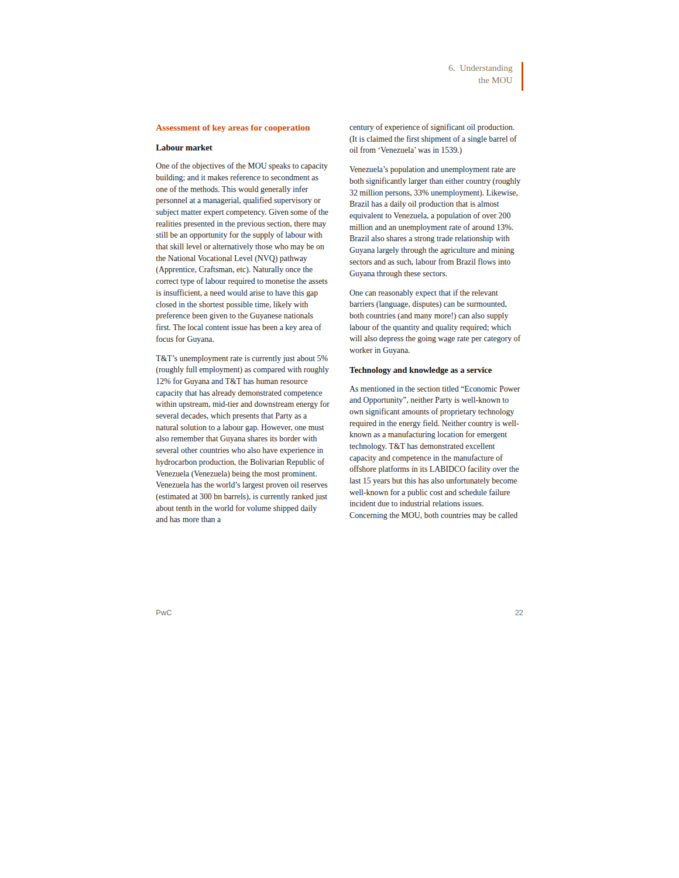6. Understanding
the MOU
Assessment of key areas for cooperation
Labour market
One of the objectives of the MOU speaks to capacity building; and it makes reference to secondment as one of the methods. This would generally infer personnel at a managerial, qualified supervisory or subject matter expert competency. Given some of the realities presented in the previous section, there may still be an opportunity for the supply of labour with that skill level or alternatively those who may be on the National Vocational Level (NVQ) pathway (Apprentice, Craftsman, etc). Naturally once the correct type of labour required to monetise the assets is insufficient, a need would arise to have this gap closed in the shortest possible time, likely with preference been given to the Guyanese nationals first. The local content issue has been a key area of focus for Guyana.
T&T’s unemployment rate is currently just about 5% (roughly full employment) as compared with roughly 12% for Guyana and T&T has human resource capacity that has already demonstrated competence within upstream, mid-tier and downstream energy for several decades, which presents that Party as a natural solution to a labour gap. However, one must also remember that Guyana shares its border with several other countries who also have experience in hydrocarbon production, the Bolivarian Republic of Venezuela (Venezuela) being the most prominent. Venezuela has the world’s largest proven oil reserves (estimated at 300 bn barrels), is currently ranked just about tenth in the world for volume shipped daily and has more than a
century of experience of significant oil production. (It is claimed the first shipment of a single barrel of oil from ‘Venezuela’ was in 1539.)
Venezuela’s population and unemployment rate are both significantly larger than either country (roughly 32 million persons, 33% unemployment). Likewise, Brazil has a daily oil production that is almost equivalent to Venezuela, a population of over 200 million and an unemployment rate of around 13%. Brazil also shares a strong trade relationship with Guyana largely through the agriculture and mining sectors and as such, labour from Brazil flows into Guyana through these sectors.
One can reasonably expect that if the relevant barriers (language, disputes) can be surmounted, both countries (and many more!) can also supply labour of the quantity and quality required; which will also depress the going wage rate per category of worker in Guyana.
Technology and knowledge as a service
As mentioned in the section titled “Economic Power and Opportunity”, neither Party is well-known to own significant amounts of proprietary technology required in the energy field. Neither country is well-known as a manufacturing location for emergent technology. T&T has demonstrated excellent capacity and competence in the manufacture of offshore platforms in its LABIDCO facility over the last 15 years but this has also unfortunately become well-known for a public cost and schedule failure incident due to industrial relations issues. Concerning the MOU, both countries may be called
PwC
22